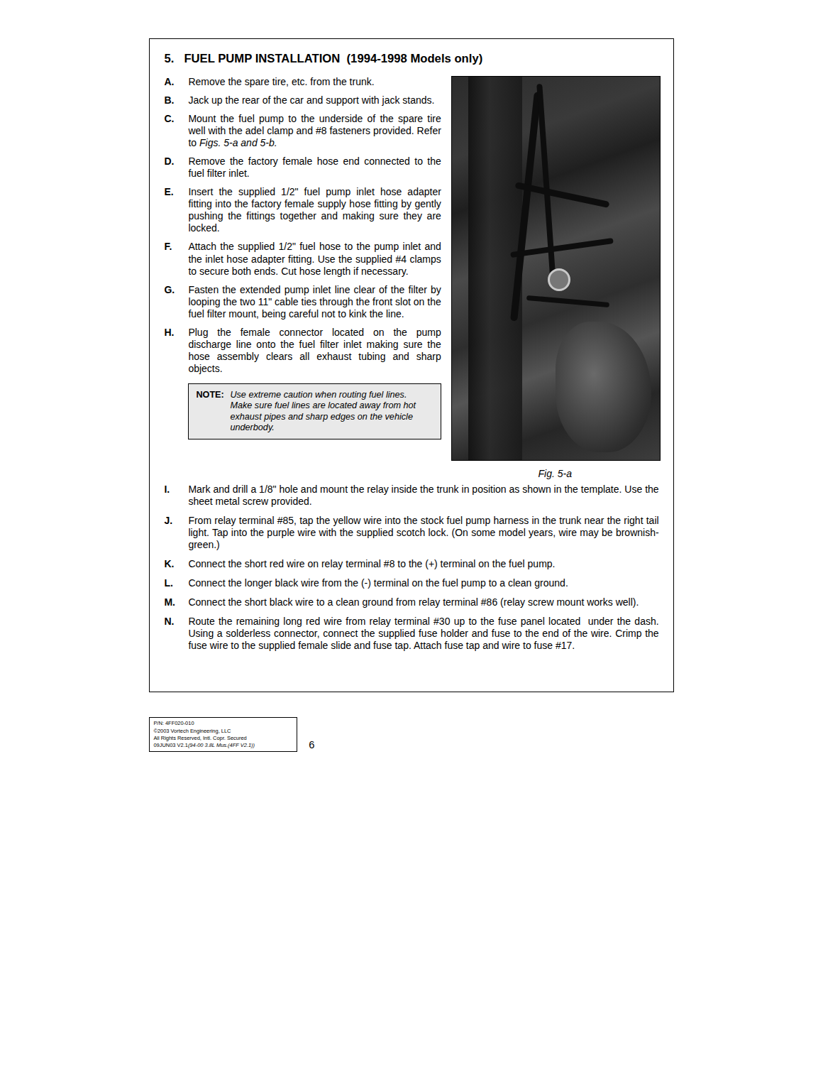5. FUEL PUMP INSTALLATION (1994-1998 Models only)
A. Remove the spare tire, etc. from the trunk.
B. Jack up the rear of the car and support with jack stands.
C. Mount the fuel pump to the underside of the spare tire well with the adel clamp and #8 fasteners provided. Refer to Figs. 5-a and 5-b.
D. Remove the factory female hose end connected to the fuel filter inlet.
E. Insert the supplied 1/2" fuel pump inlet hose adapter fitting into the factory female supply hose fitting by gently pushing the fittings together and making sure they are locked.
F. Attach the supplied 1/2" fuel hose to the pump inlet and the inlet hose adapter fitting. Use the supplied #4 clamps to secure both ends. Cut hose length if necessary.
G. Fasten the extended pump inlet line clear of the filter by looping the two 11" cable ties through the front slot on the fuel filter mount, being careful not to kink the line.
H. Plug the female connector located on the pump discharge line onto the fuel filter inlet making sure the hose assembly clears all exhaust tubing and sharp objects.
NOTE: Use extreme caution when routing fuel lines. Make sure fuel lines are located away from hot exhaust pipes and sharp edges on the vehicle underbody.
Fig. 5-a
I. Mark and drill a 1/8" hole and mount the relay inside the trunk in position as shown in the template. Use the sheet metal screw provided.
J. From relay terminal #85, tap the yellow wire into the stock fuel pump harness in the trunk near the right tail light. Tap into the purple wire with the supplied scotch lock. (On some model years, wire may be brownish-green.)
K. Connect the short red wire on relay terminal #8 to the (+) terminal on the fuel pump.
L. Connect the longer black wire from the (-) terminal on the fuel pump to a clean ground.
M. Connect the short black wire to a clean ground from relay terminal #86 (relay screw mount works well).
N. Route the remaining long red wire from relay terminal #30 up to the fuse panel located under the dash. Using a solderless connector, connect the supplied fuse holder and fuse to the end of the wire. Crimp the fuse wire to the supplied female slide and fuse tap. Attach fuse tap and wire to fuse #17.
P/N: 4FF020-010
©2003 Vortech Engineering, LLC
All Rights Reserved, Intl. Copr. Secured
09JUN03 V2.1(94-00 3.8L Mus.(4FF V2.1))
6